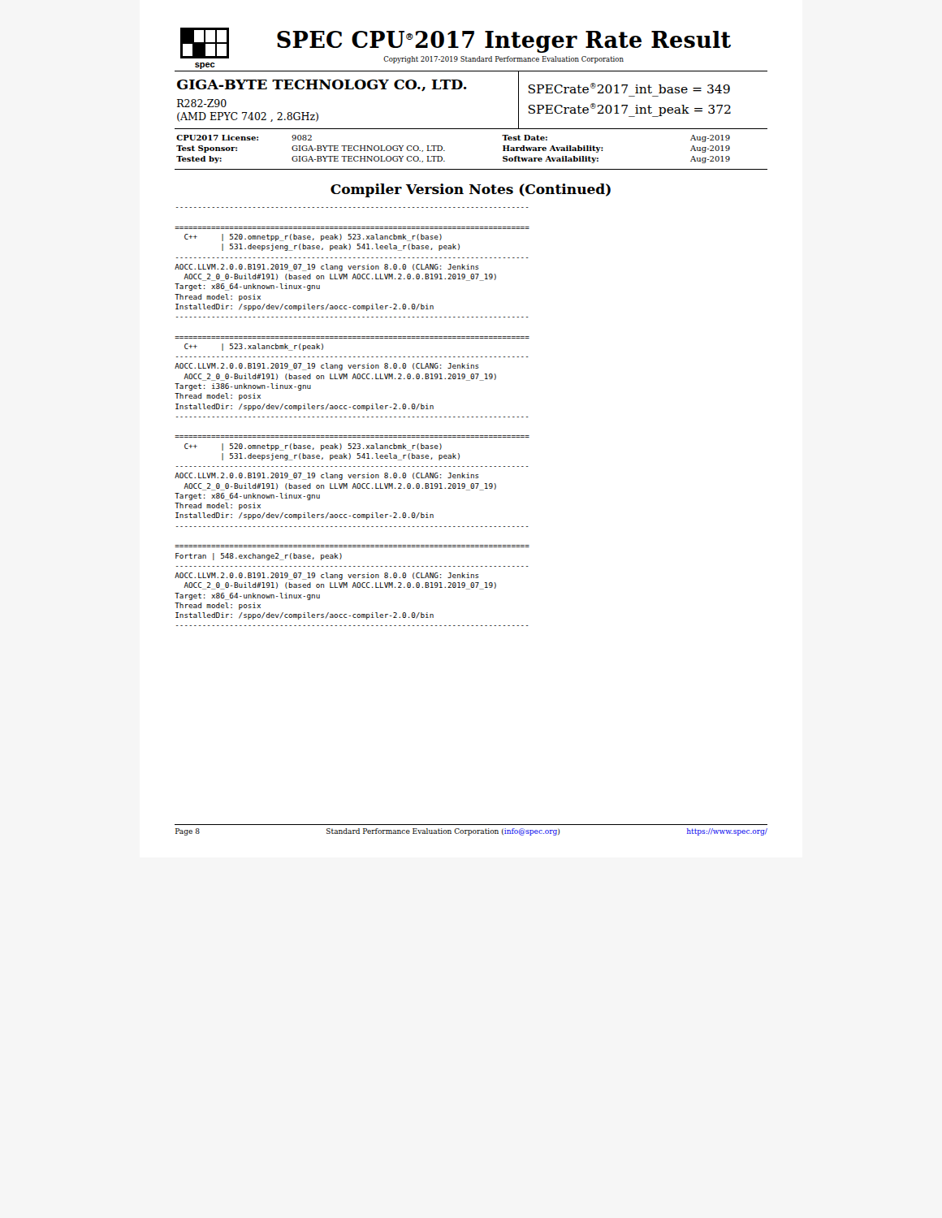spec
SPEC CPU®2017 Integer Rate Result
Copyright 2017-2019 Standard Performance Evaluation Corporation
GIGA-BYTE TECHNOLOGY CO., LTD.
R282-Z90
(AMD EPYC 7402 , 2.8GHz)
SPECrate®2017_int_base = 349
SPECrate®2017_int_peak = 372
| CPU2017 License: | 9082 |
| Test Sponsor: | GIGA-BYTE TECHNOLOGY CO., LTD. |
| Tested by: | GIGA-BYTE TECHNOLOGY CO., LTD. |
| Test Date: | Aug-2019 |
| Hardware Availability: | Aug-2019 |
| Software Availability: | Aug-2019 |
Compiler Version Notes (Continued)
------------------------------------------------------------------------------

==============================================================================
  C++     | 520.omnetpp_r(base, peak) 523.xalancbmk_r(base)
          | 531.deepsjeng_r(base, peak) 541.leela_r(base, peak)
------------------------------------------------------------------------------
AOCC.LLVM.2.0.0.B191.2019_07_19 clang version 8.0.0 (CLANG: Jenkins
  AOCC_2_0_0-Build#191) (based on LLVM AOCC.LLVM.2.0.0.B191.2019_07_19)
Target: x86_64-unknown-linux-gnu
Thread model: posix
InstalledDir: /sppo/dev/compilers/aocc-compiler-2.0.0/bin
------------------------------------------------------------------------------

==============================================================================
  C++     | 523.xalancbmk_r(peak)
------------------------------------------------------------------------------
AOCC.LLVM.2.0.0.B191.2019_07_19 clang version 8.0.0 (CLANG: Jenkins
  AOCC_2_0_0-Build#191) (based on LLVM AOCC.LLVM.2.0.0.B191.2019_07_19)
Target: i386-unknown-linux-gnu
Thread model: posix
InstalledDir: /sppo/dev/compilers/aocc-compiler-2.0.0/bin
------------------------------------------------------------------------------

==============================================================================
  C++     | 520.omnetpp_r(base, peak) 523.xalancbmk_r(base)
          | 531.deepsjeng_r(base, peak) 541.leela_r(base, peak)
------------------------------------------------------------------------------
AOCC.LLVM.2.0.0.B191.2019_07_19 clang version 8.0.0 (CLANG: Jenkins
  AOCC_2_0_0-Build#191) (based on LLVM AOCC.LLVM.2.0.0.B191.2019_07_19)
Target: x86_64-unknown-linux-gnu
Thread model: posix
InstalledDir: /sppo/dev/compilers/aocc-compiler-2.0.0/bin
------------------------------------------------------------------------------

==============================================================================
Fortran | 548.exchange2_r(base, peak)
------------------------------------------------------------------------------
AOCC.LLVM.2.0.0.B191.2019_07_19 clang version 8.0.0 (CLANG: Jenkins
  AOCC_2_0_0-Build#191) (based on LLVM AOCC.LLVM.2.0.0.B191.2019_07_19)
Target: x86_64-unknown-linux-gnu
Thread model: posix
InstalledDir: /sppo/dev/compilers/aocc-compiler-2.0.0/bin
------------------------------------------------------------------------------
Page 8
Standard Performance Evaluation Corporation (info@spec.org)
https://www.spec.org/